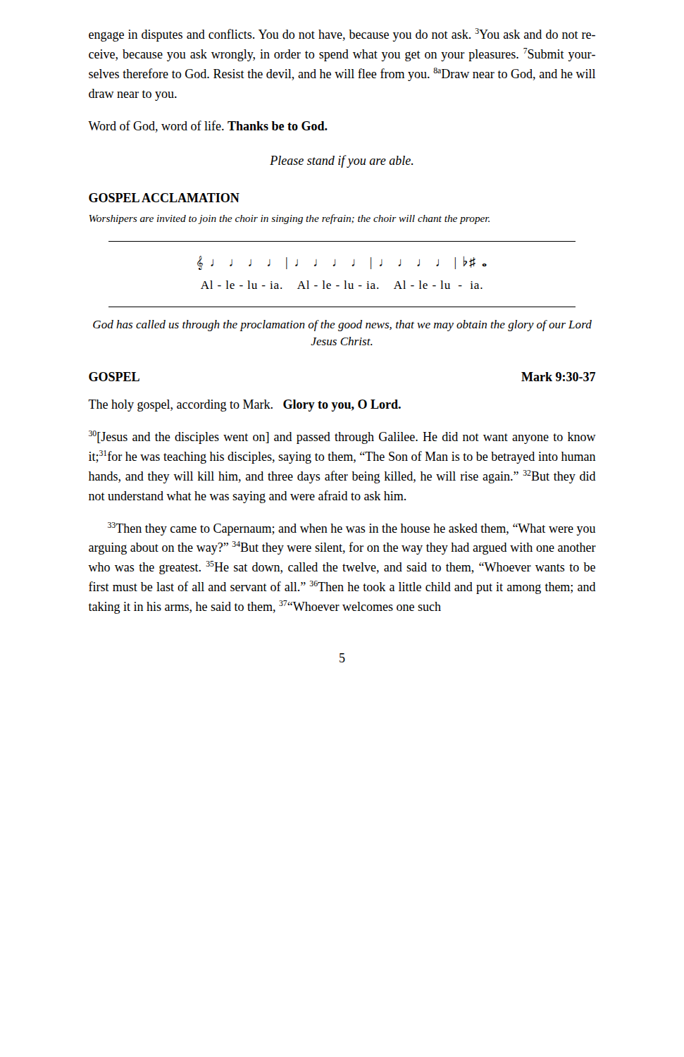engage in disputes and conflicts. You do not have, because you do not ask. 3You ask and do not receive, because you ask wrongly, in order to spend what you get on your pleasures. 7Submit yourselves therefore to God. Resist the devil, and he will flee from you. 8aDraw near to God, and he will draw near to you.
Word of God, word of life. Thanks be to God.
Please stand if you are able.
Gospel Acclamation
Worshipers are invited to join the choir in singing the refrain; the choir will chant the proper.
𝄞 ♩ ♩ ♩ ♩ | ♩ ♩ ♩ ♩ | ♩ ♩ ♩ ♩ | ♭♯ 𝅝
Al - le - lu - ia. Al - le - lu - ia. Al - le - lu - ia.
God has called us through the proclamation of the good news, that we may obtain the glory of our Lord Jesus Christ.
Gospel
Mark 9:30-37
The holy gospel, according to Mark. Glory to you, O Lord.
30[Jesus and the disciples went on] and passed through Galilee. He did not want anyone to know it;31for he was teaching his disciples, saying to them, “The Son of Man is to be betrayed into human hands, and they will kill him, and three days after being killed, he will rise again.” 32But they did not understand what he was saying and were afraid to ask him.
33Then they came to Capernaum; and when he was in the house he asked them, “What were you arguing about on the way?” 34But they were silent, for on the way they had argued with one another who was the greatest. 35He sat down, called the twelve, and said to them, “Whoever wants to be first must be last of all and servant of all.” 36Then he took a little child and put it among them; and taking it in his arms, he said to them, 37“Whoever welcomes one such
5